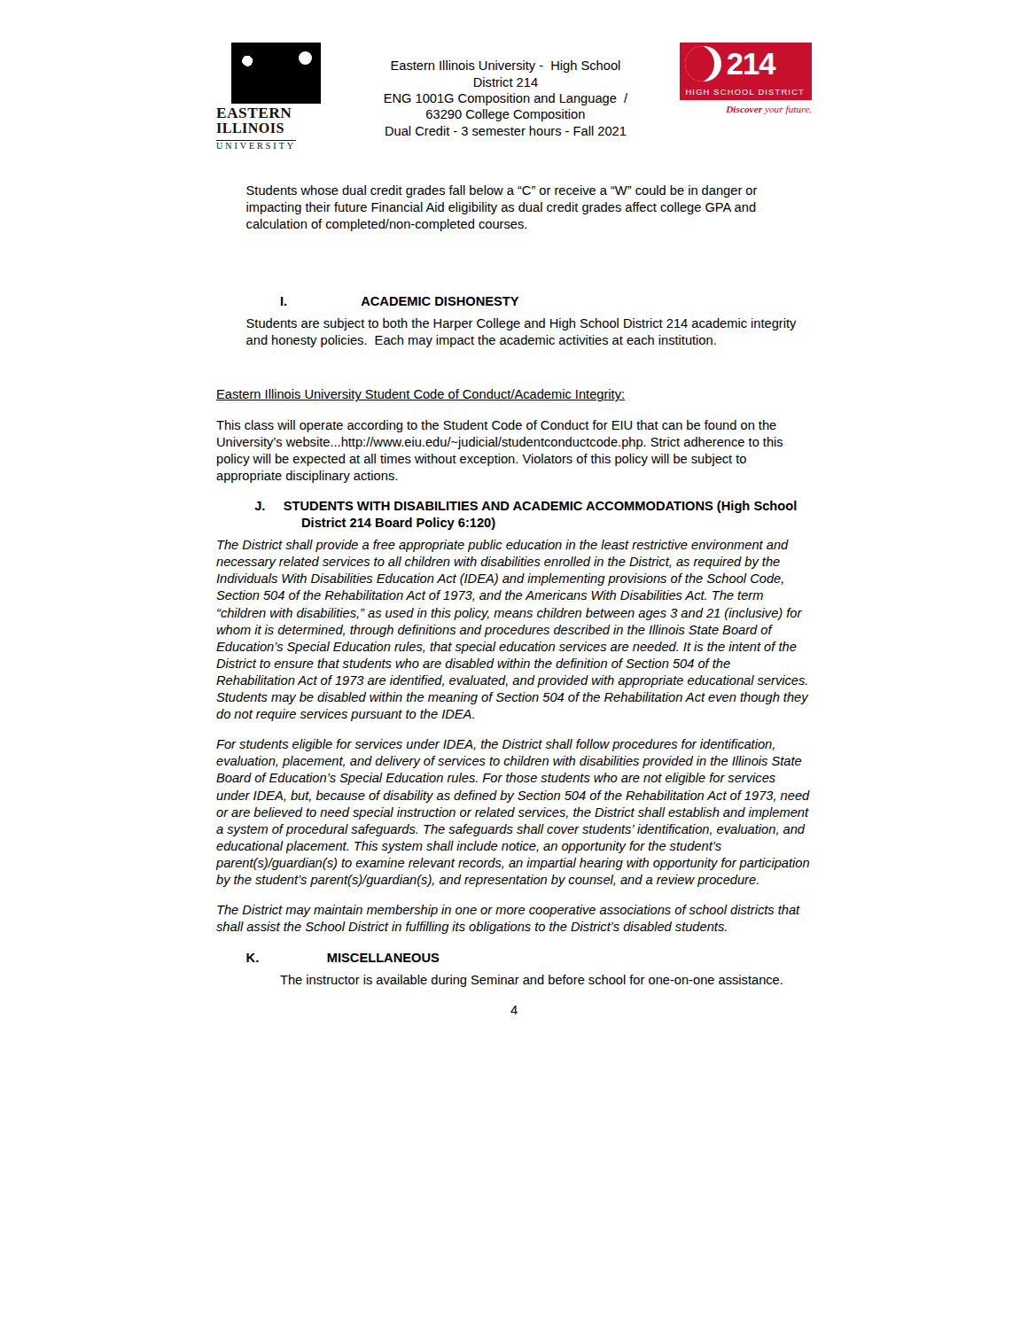EASTERN
ILLINOIS
UNIVERSITY
Eastern Illinois University - High School District 214
ENG 1001G Composition and Language / 63290 College Composition
Dual Credit - 3 semester hours - Fall 2021
214
High School District
Discover your future.
Students whose dual credit grades fall below a “C” or receive a “W” could be in danger or impacting their future Financial Aid eligibility as dual credit grades affect college GPA and calculation of completed/non-completed courses.
I. ACADEMIC DISHONESTY
Students are subject to both the Harper College and High School District 214 academic integrity and honesty policies. Each may impact the academic activities at each institution.
Eastern Illinois University Student Code of Conduct/Academic Integrity:
This class will operate according to the Student Code of Conduct for EIU that can be found on the University’s website...http://www.eiu.edu/~judicial/studentconductcode.php. Strict adherence to this policy will be expected at all times without exception. Violators of this policy will be subject to appropriate disciplinary actions.
J. STUDENTS WITH DISABILITIES AND ACADEMIC ACCOMMODATIONS (High School District 214 Board Policy 6:120)
The District shall provide a free appropriate public education in the least restrictive environment and necessary related services to all children with disabilities enrolled in the District, as required by the Individuals With Disabilities Education Act (IDEA) and implementing provisions of the School Code, Section 504 of the Rehabilitation Act of 1973, and the Americans With Disabilities Act. The term “children with disabilities,” as used in this policy, means children between ages 3 and 21 (inclusive) for whom it is determined, through definitions and procedures described in the Illinois State Board of Education’s Special Education rules, that special education services are needed. It is the intent of the District to ensure that students who are disabled within the definition of Section 504 of the Rehabilitation Act of 1973 are identified, evaluated, and provided with appropriate educational services. Students may be disabled within the meaning of Section 504 of the Rehabilitation Act even though they do not require services pursuant to the IDEA.
For students eligible for services under IDEA, the District shall follow procedures for identification, evaluation, placement, and delivery of services to children with disabilities provided in the Illinois State Board of Education’s Special Education rules. For those students who are not eligible for services under IDEA, but, because of disability as defined by Section 504 of the Rehabilitation Act of 1973, need or are believed to need special instruction or related services, the District shall establish and implement a system of procedural safeguards. The safeguards shall cover students’ identification, evaluation, and educational placement. This system shall include notice, an opportunity for the student’s parent(s)/guardian(s) to examine relevant records, an impartial hearing with opportunity for participation by the student’s parent(s)/guardian(s), and representation by counsel, and a review procedure.
The District may maintain membership in one or more cooperative associations of school districts that shall assist the School District in fulfilling its obligations to the District’s disabled students.
K. MISCELLANEOUS
The instructor is available during Seminar and before school for one-on-one assistance.
4